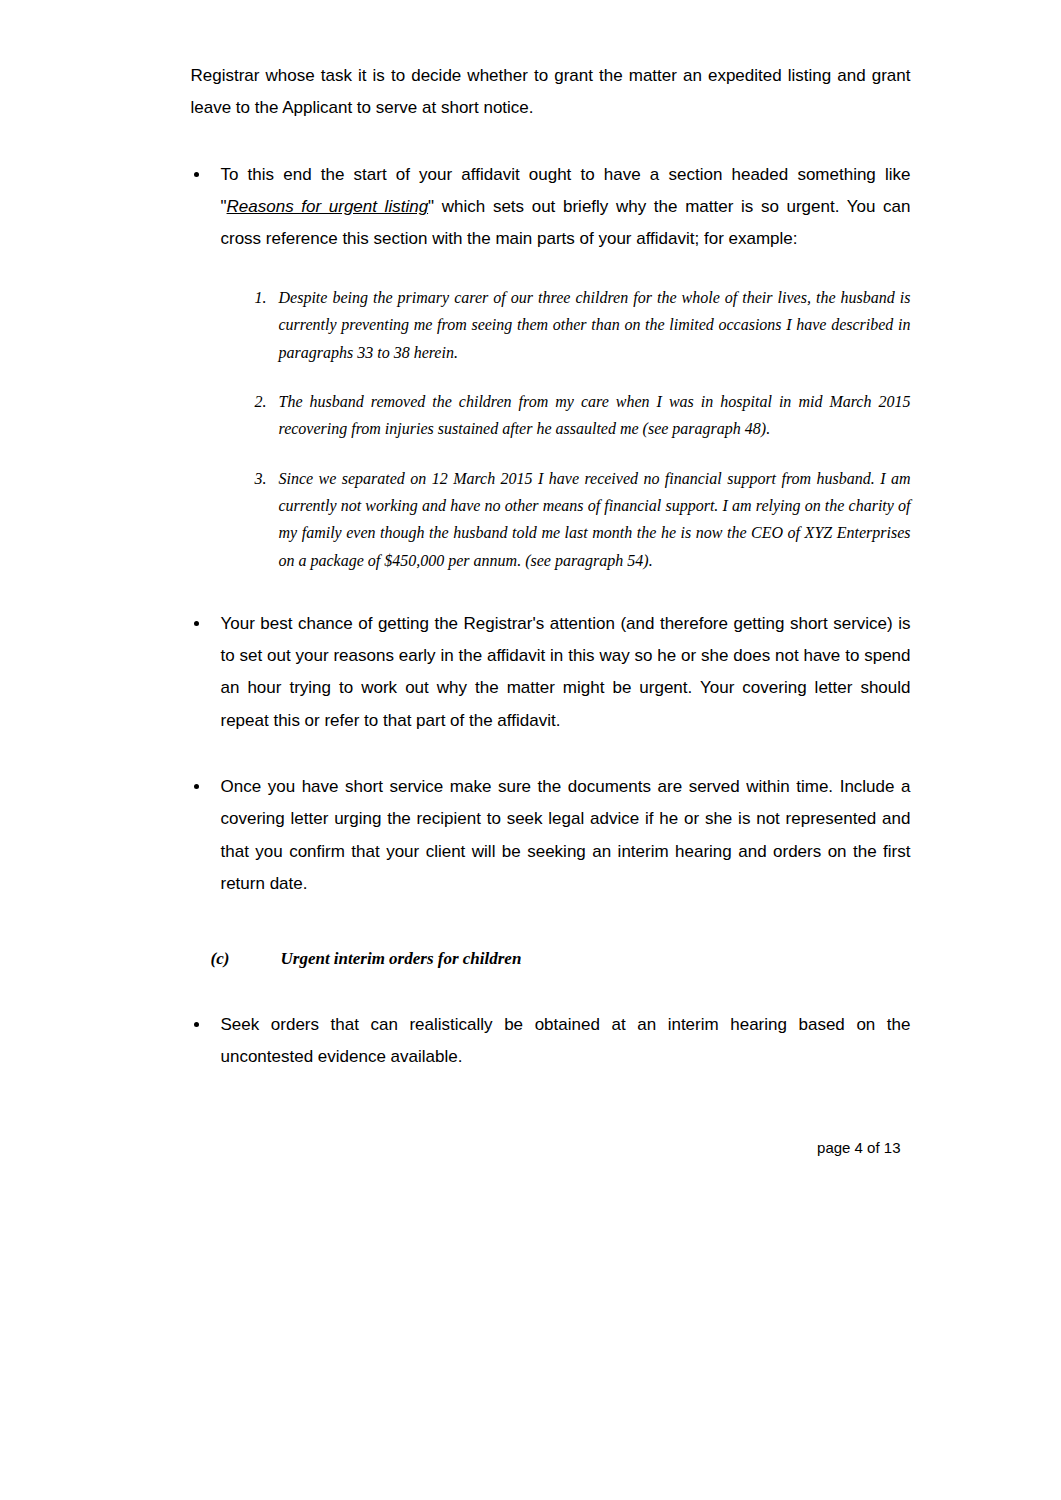Registrar whose task it is to decide whether to grant the matter an expedited listing and grant leave to the Applicant to serve at short notice.
To this end the start of your affidavit ought to have a section headed something like "Reasons for urgent listing" which sets out briefly why the matter is so urgent. You can cross reference this section with the main parts of your affidavit; for example:
Despite being the primary carer of our three children for the whole of their lives, the husband is currently preventing me from seeing them other than on the limited occasions I have described in paragraphs 33 to 38 herein.
The husband removed the children from my care when I was in hospital in mid March 2015 recovering from injuries sustained after he assaulted me (see paragraph 48).
Since we separated on 12 March 2015 I have received no financial support from husband. I am currently not working and have no other means of financial support. I am relying on the charity of my family even though the husband told me last month the he is now the CEO of XYZ Enterprises on a package of $450,000 per annum. (see paragraph 54).
Your best chance of getting the Registrar's attention (and therefore getting short service) is to set out your reasons early in the affidavit in this way so he or she does not have to spend an hour trying to work out why the matter might be urgent. Your covering letter should repeat this or refer to that part of the affidavit.
Once you have short service make sure the documents are served within time. Include a covering letter urging the recipient to seek legal advice if he or she is not represented and that you confirm that your client will be seeking an interim hearing and orders on the first return date.
(c) Urgent interim orders for children
Seek orders that can realistically be obtained at an interim hearing based on the uncontested evidence available.
page 4 of 13